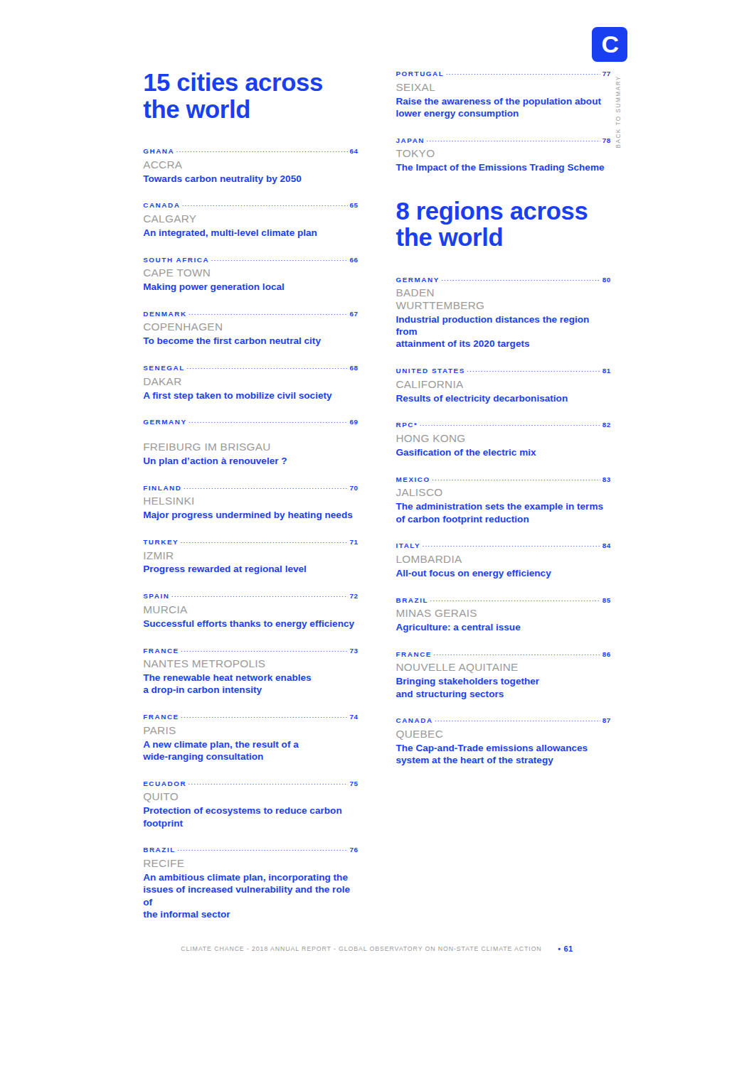C
Back to summary
15 cities across
the world
Ghana................................................................... 64
Accra
Towards carbon neutrality by 2050
Canada................................................................. 65
Calgary
An integrated, multi-level climate plan
South Africa....................................................... 66
Cape Town
Making power generation local
Denmark.............................................................. 67
Copenhagen
To become the first carbon neutral city
Senegal............................................................... 68
Dakar
A first step taken to mobilize civil society
Germany.............................................................. 69
Freiburg im Brisgau
Un plan d’action à renouveler ?
Finland................................................................ 70
Helsinki
Major progress undermined by heating needs
Turkey.................................................................. 71
Izmir
Progress rewarded at regional level
Spain..................................................................... 72
Murcia
Successful efforts thanks to energy efficiency
France................................................................. 73
Nantes Metropolis
The renewable heat network enables
a drop-in carbon intensity
France................................................................. 74
Paris
A new climate plan, the result of a
wide-ranging consultation
Ecuador.............................................................. 75
Quito
Protection of ecosystems to reduce carbon
footprint
Brazil................................................................... 76
Recife
An ambitious climate plan, incorporating the
issues of increased vulnerability and the role of
the informal sector
Portugal............................................................. 77
Seixal
Raise the awareness of the population about
lower energy consumption
Japan.................................................................... 78
Tokyo
The Impact of the Emissions Trading Scheme
8 regions across
the world
Germany.............................................................. 80
Baden
Wurttemberg
Industrial production distances the region from
attainment of its 2020 targets
United States..................................................... 81
California
Results of electricity decarbonisation
RPC*..................................................................... 82
Hong Kong
Gasification of the electric mix
Mexico................................................................. 83
Jalisco
The administration sets the example in terms
of carbon footprint reduction
Italy....................................................................... 84
Lombardia
All-out focus on energy efficiency
Brazil................................................................... 85
Minas Gerais
Agriculture: a central issue
France................................................................. 86
Nouvelle Aquitaine
Bringing stakeholders together
and structuring sectors
Canada................................................................. 87
Quebec
The Cap-and-Trade emissions allowances
system at the heart of the strategy
Climate Chance - 2018 Annual Report - Global Observatory on Non-State Climate Action 61